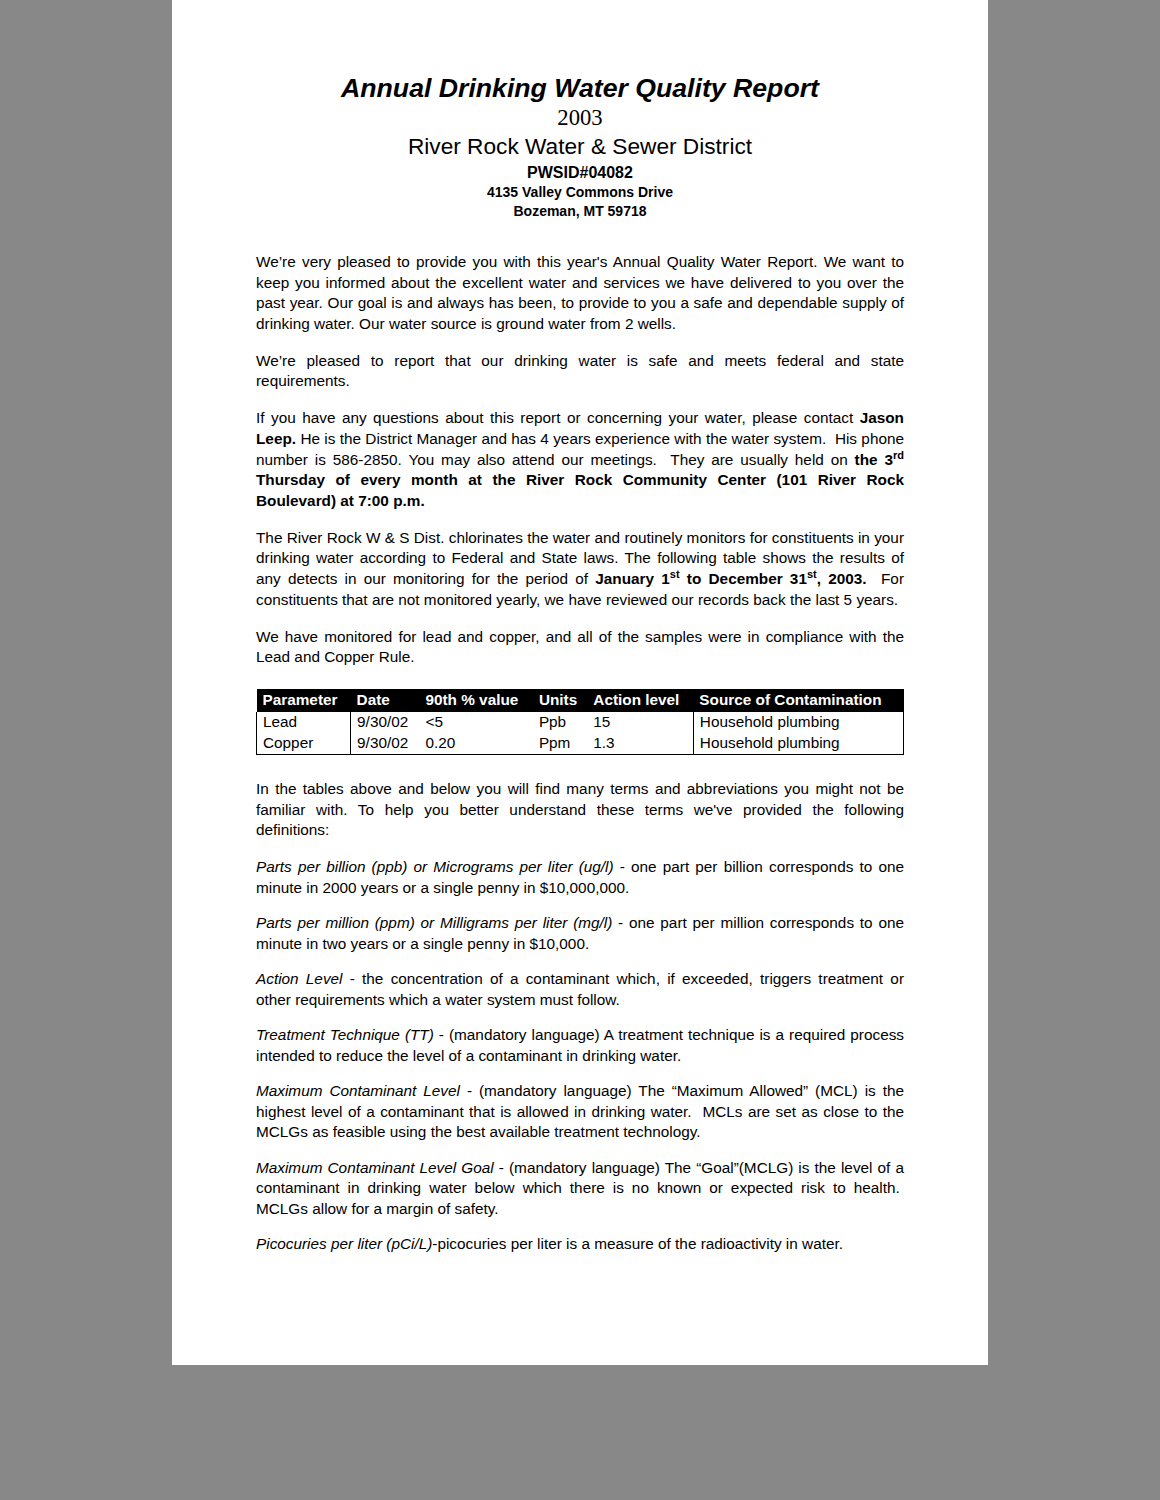Annual Drinking Water Quality Report
2003
River Rock Water & Sewer District
PWSID#04082
4135 Valley Commons Drive
Bozeman, MT 59718
We’re very pleased to provide you with this year's Annual Quality Water Report. We want to keep you informed about the excellent water and services we have delivered to you over the past year. Our goal is and always has been, to provide to you a safe and dependable supply of drinking water. Our water source is ground water from 2 wells.
We’re pleased to report that our drinking water is safe and meets federal and state requirements.
If you have any questions about this report or concerning your water, please contact Jason Leep. He is the District Manager and has 4 years experience with the water system. His phone number is 586-2850. You may also attend our meetings. They are usually held on the 3rd Thursday of every month at the River Rock Community Center (101 River Rock Boulevard) at 7:00 p.m.
The River Rock W & S Dist. chlorinates the water and routinely monitors for constituents in your drinking water according to Federal and State laws. The following table shows the results of any detects in our monitoring for the period of January 1st to December 31st, 2003. For constituents that are not monitored yearly, we have reviewed our records back the last 5 years.
We have monitored for lead and copper, and all of the samples were in compliance with the Lead and Copper Rule.
| Parameter | Date | 90th % value | Units | Action level | Source of Contamination |
| --- | --- | --- | --- | --- | --- |
| Lead | 9/30/02 | <5 | Ppb | 15 | Household plumbing |
| Copper | 9/30/02 | 0.20 | Ppm | 1.3 | Household plumbing |
In the tables above and below you will find many terms and abbreviations you might not be familiar with. To help you better understand these terms we've provided the following definitions:
Parts per billion (ppb) or Micrograms per liter (ug/l) - one part per billion corresponds to one minute in 2000 years or a single penny in $10,000,000.
Parts per million (ppm) or Milligrams per liter (mg/l) - one part per million corresponds to one minute in two years or a single penny in $10,000.
Action Level - the concentration of a contaminant which, if exceeded, triggers treatment or other requirements which a water system must follow.
Treatment Technique (TT) - (mandatory language) A treatment technique is a required process intended to reduce the level of a contaminant in drinking water.
Maximum Contaminant Level - (mandatory language) The “Maximum Allowed” (MCL) is the highest level of a contaminant that is allowed in drinking water. MCLs are set as close to the MCLGs as feasible using the best available treatment technology.
Maximum Contaminant Level Goal - (mandatory language) The “Goal”(MCLG) is the level of a contaminant in drinking water below which there is no known or expected risk to health. MCLGs allow for a margin of safety.
Picocuries per liter (pCi/L)-picocuries per liter is a measure of the radioactivity in water.